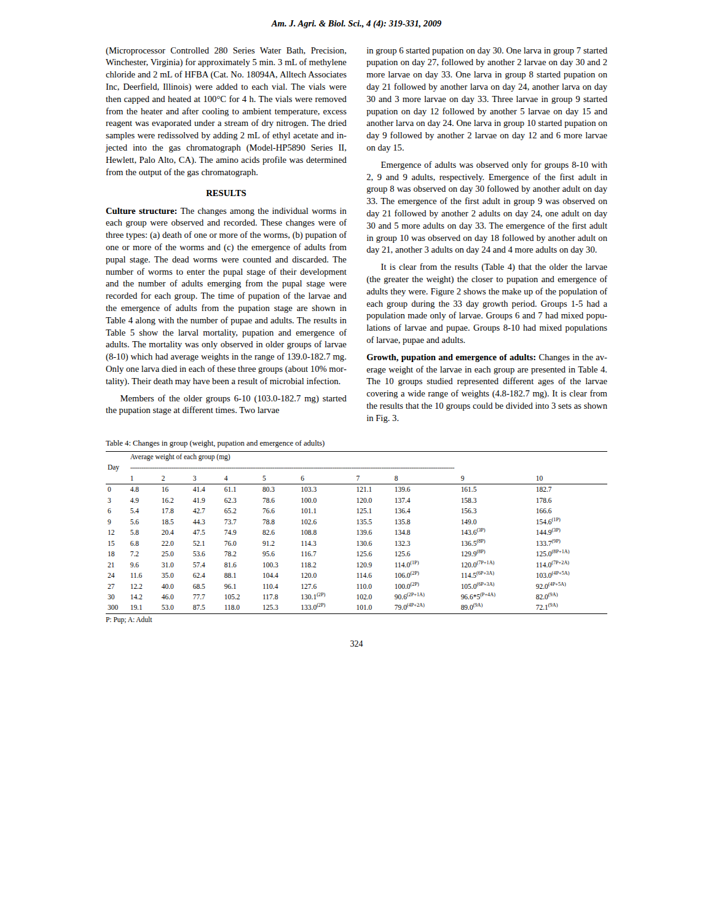Am. J. Agri. & Biol. Sci., 4 (4): 319-331, 2009
(Microprocessor Controlled 280 Series Water Bath, Precision, Winchester, Virginia) for approximately 5 min. 3 mL of methylene chloride and 2 mL of HFBA (Cat. No. 18094A, Alltech Associates Inc, Deerfield, Illinois) were added to each vial. The vials were then capped and heated at 100°C for 4 h. The vials were removed from the heater and after cooling to ambient temperature, excess reagent was evaporated under a stream of dry nitrogen. The dried samples were redissolved by adding 2 mL of ethyl acetate and injected into the gas chromatograph (Model-HP5890 Series II, Hewlett, Palo Alto, CA). The amino acids profile was determined from the output of the gas chromatograph.
Results
Culture structure: The changes among the individual worms in each group were observed and recorded. These changes were of three types: (a) death of one or more of the worms, (b) pupation of one or more of the worms and (c) the emergence of adults from pupal stage. The dead worms were counted and discarded. The number of worms to enter the pupal stage of their development and the number of adults emerging from the pupal stage were recorded for each group. The time of pupation of the larvae and the emergence of adults from the pupation stage are shown in Table 4 along with the number of pupae and adults. The results in Table 5 show the larval mortality, pupation and emergence of adults. The mortality was only observed in older groups of larvae (8-10) which had average weights in the range of 139.0-182.7 mg. Only one larva died in each of these three groups (about 10% mortality). Their death may have been a result of microbial infection.
Members of the older groups 6-10 (103.0-182.7 mg) started the pupation stage at different times. Two larvae
in group 6 started pupation on day 30. One larva in group 7 started pupation on day 27, followed by another 2 larvae on day 30 and 2 more larvae on day 33. One larva in group 8 started pupation on day 21 followed by another larva on day 24, another larva on day 30 and 3 more larvae on day 33. Three larvae in group 9 started pupation on day 12 followed by another 5 larvae on day 15 and another larva on day 24. One larva in group 10 started pupation on day 9 followed by another 2 larvae on day 12 and 6 more larvae on day 15.
Emergence of adults was observed only for groups 8-10 with 2, 9 and 9 adults, respectively. Emergence of the first adult in group 8 was observed on day 30 followed by another adult on day 33. The emergence of the first adult in group 9 was observed on day 21 followed by another 2 adults on day 24, one adult on day 30 and 5 more adults on day 33. The emergence of the first adult in group 10 was observed on day 18 followed by another adult on day 21, another 3 adults on day 24 and 4 more adults on day 30.
It is clear from the results (Table 4) that the older the larvae (the greater the weight) the closer to pupation and emergence of adults they were. Figure 2 shows the make up of the population of each group during the 33 day growth period. Groups 1-5 had a population made only of larvae. Groups 6 and 7 had mixed populations of larvae and pupae. Groups 8-10 had mixed populations of larvae, pupae and adults.
Growth, pupation and emergence of adults: Changes in the average weight of the larvae in each group are presented in Table 4. The 10 groups studied represented different ages of the larvae covering a wide range of weights (4.8-182.7 mg). It is clear from the results that the 10 groups could be divided into 3 sets as shown in Fig. 3.
Table 4: Changes in group (weight, pupation and emergence of adults)
| | Average weight of each group (mg) |
| Day | ----------------------------------------------------------------------------------------------------------------------------------------------------------------------------- |
| | 1 | 2 | 3 | 4 | 5 | 6 | 7 | 8 | 9 | 10 |
| 0 | 4.8 | 16 | 41.4 | 61.1 | 80.3 | 103.3 | 121.1 | 139.6 | 161.5 | 182.7 |
| 3 | 4.9 | 16.2 | 41.9 | 62.3 | 78.6 | 100.0 | 120.0 | 137.4 | 158.3 | 178.6 |
| 6 | 5.4 | 17.8 | 42.7 | 65.2 | 76.6 | 101.1 | 125.1 | 136.4 | 156.3 | 166.6 |
| 9 | 5.6 | 18.5 | 44.3 | 73.7 | 78.8 | 102.6 | 135.5 | 135.8 | 149.0 | 154.6 (1P) |
| 12 | 5.8 | 20.4 | 47.5 | 74.9 | 82.6 | 108.8 | 139.6 | 134.8 | 143.6 (3P) | 144.9 (3P) |
| 15 | 6.8 | 22.0 | 52.1 | 76.0 | 91.2 | 114.3 | 130.6 | 132.3 | 136.5 (8P) | 133.7 (9P) |
| 18 | 7.2 | 25.0 | 53.6 | 78.2 | 95.6 | 116.7 | 125.6 | 125.6 | 129.9 (8P) | 125.0 (8P+1A) |
| 21 | 9.6 | 31.0 | 57.4 | 81.6 | 100.3 | 118.2 | 120.9 | 114.0 (1P) | 120.0 (7P+1A) | 114.0 (7P+2A) |
| 24 | 11.6 | 35.0 | 62.4 | 88.1 | 104.4 | 120.0 | 114.6 | 106.0 (2P) | 114.5 (6P+3A) | 103.0 (4P+5A) |
| 27 | 12.2 | 40.0 | 68.5 | 96.1 | 110.4 | 127.6 | 110.0 | 100.0 (2P) | 105.0 (6P+3A) | 92.0 (4P+5A) |
| 30 | 14.2 | 46.0 | 77.7 | 105.2 | 117.8 | 130.1 (2P) | 102.0 | 90.6 (2P+1A) | 96.6*5 (P+4A) | 82.0 (9A) |
| 300 | 19.1 | 53.0 | 87.5 | 118.0 | 125.3 | 133.0 (2P) | 101.0 | 79.0 (4P+2A) | 89.0 (9A) | 72.1 (9A) |
P: Pup; A: Adult
324